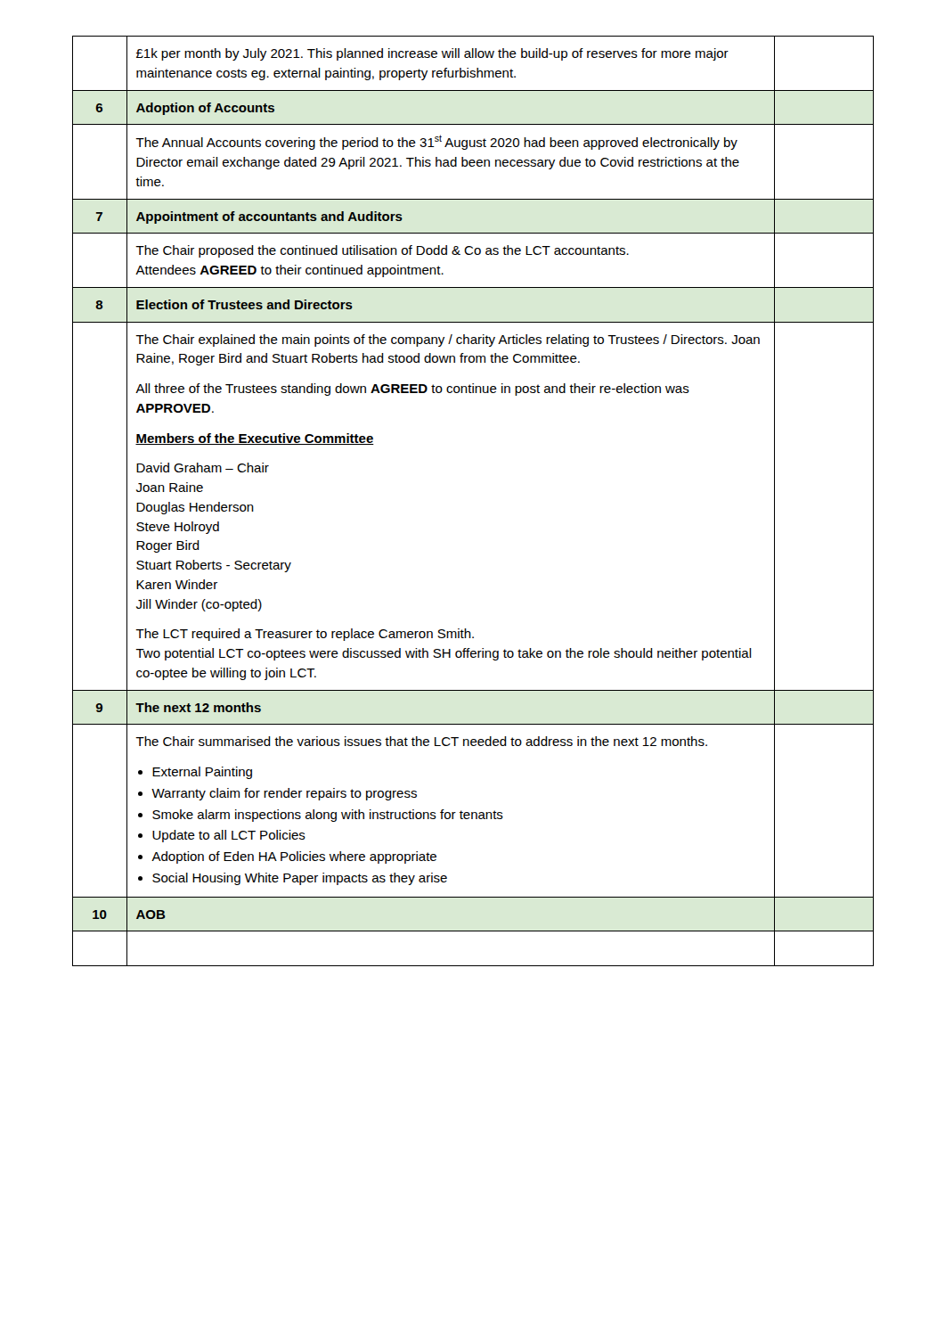| | £1k per month by July 2021. This planned increase will allow the build-up of reserves for more major maintenance costs eg. external painting, property refurbishment. | |
| 6 | Adoption of Accounts | |
| | The Annual Accounts covering the period to the 31 st August 2020 had been approved electronically by Director email exchange dated 29 April 2021. This had been necessary due to Covid restrictions at the time. | |
| 7 | Appointment of accountants and Auditors | |
| | The Chair proposed the continued utilisation of Dodd & Co as the LCT accountants. Attendees AGREED to their continued appointment. | |
| 8 | Election of Trustees and Directors | |
| | The Chair explained the main points of the company / charity Articles relating to Trustees / Directors. Joan Raine, Roger Bird and Stuart Roberts had stood down from the Committee. All three of the Trustees standing down AGREED to continue in post and their re-election was APPROVED . Members of the Executive Committee David Graham – Chair Joan Raine Douglas Henderson Steve Holroyd Roger Bird Stuart Roberts - Secretary Karen Winder Jill Winder (co-opted) The LCT required a Treasurer to replace Cameron Smith. Two potential LCT co-optees were discussed with SH offering to take on the role should neither potential co-optee be willing to join LCT. | |
| 9 | The next 12 months | |
| | The Chair summarised the various issues that the LCT needed to address in the next 12 months. External Painting Warranty claim for render repairs to progress Smoke alarm inspections along with instructions for tenants Update to all LCT Policies Adoption of Eden HA Policies where appropriate Social Housing White Paper impacts as they arise | |
| 10 | AOB | |